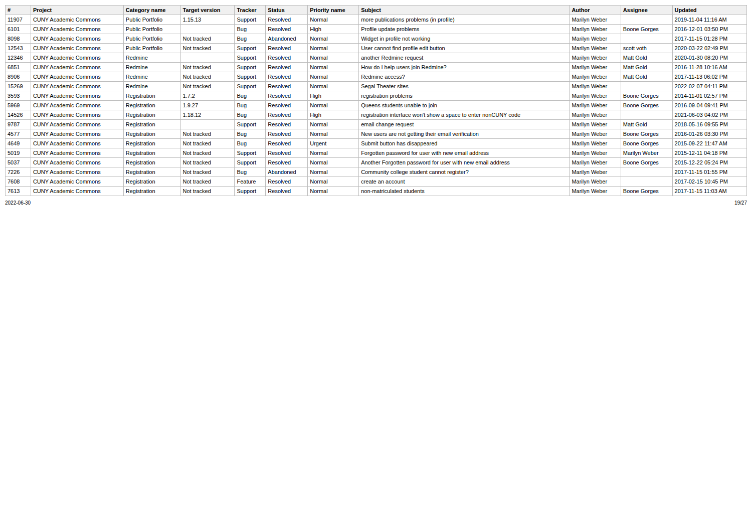| # | Project | Category name | Target version | Tracker | Status | Priority name | Subject | Author | Assignee | Updated |
| --- | --- | --- | --- | --- | --- | --- | --- | --- | --- | --- |
| 11907 | CUNY Academic Commons | Public Portfolio | 1.15.13 | Support | Resolved | Normal | more publications problems (in profile) | Marilyn Weber | | 2019-11-04 11:16 AM |
| 6101 | CUNY Academic Commons | Public Portfolio | | Bug | Resolved | High | Profile update problems | Marilyn Weber | Boone Gorges | 2016-12-01 03:50 PM |
| 8098 | CUNY Academic Commons | Public Portfolio | Not tracked | Bug | Abandoned | Normal | Widget in profile not working | Marilyn Weber | | 2017-11-15 01:28 PM |
| 12543 | CUNY Academic Commons | Public Portfolio | Not tracked | Support | Resolved | Normal | User cannot find profile edit button | Marilyn Weber | scott voth | 2020-03-22 02:49 PM |
| 12346 | CUNY Academic Commons | Redmine | | Support | Resolved | Normal | another Redmine request | Marilyn Weber | Matt Gold | 2020-01-30 08:20 PM |
| 6851 | CUNY Academic Commons | Redmine | Not tracked | Support | Resolved | Normal | How do I help users join Redmine? | Marilyn Weber | Matt Gold | 2016-11-28 10:16 AM |
| 8906 | CUNY Academic Commons | Redmine | Not tracked | Support | Resolved | Normal | Redmine access? | Marilyn Weber | Matt Gold | 2017-11-13 06:02 PM |
| 15269 | CUNY Academic Commons | Redmine | Not tracked | Support | Resolved | Normal | Segal Theater sites | Marilyn Weber | | 2022-02-07 04:11 PM |
| 3593 | CUNY Academic Commons | Registration | 1.7.2 | Bug | Resolved | High | registration problems | Marilyn Weber | Boone Gorges | 2014-11-01 02:57 PM |
| 5969 | CUNY Academic Commons | Registration | 1.9.27 | Bug | Resolved | Normal | Queens students unable to join | Marilyn Weber | Boone Gorges | 2016-09-04 09:41 PM |
| 14526 | CUNY Academic Commons | Registration | 1.18.12 | Bug | Resolved | High | registration interface won't show a space to enter nonCUNY code | Marilyn Weber | | 2021-06-03 04:02 PM |
| 9787 | CUNY Academic Commons | Registration | | Support | Resolved | Normal | email change request | Marilyn Weber | Matt Gold | 2018-05-16 09:55 PM |
| 4577 | CUNY Academic Commons | Registration | Not tracked | Bug | Resolved | Normal | New users are not getting their email verification | Marilyn Weber | Boone Gorges | 2016-01-26 03:30 PM |
| 4649 | CUNY Academic Commons | Registration | Not tracked | Bug | Resolved | Urgent | Submit button has disappeared | Marilyn Weber | Boone Gorges | 2015-09-22 11:47 AM |
| 5019 | CUNY Academic Commons | Registration | Not tracked | Support | Resolved | Normal | Forgotten password for user with new email address | Marilyn Weber | Marilyn Weber | 2015-12-11 04:18 PM |
| 5037 | CUNY Academic Commons | Registration | Not tracked | Support | Resolved | Normal | Another Forgotten password for user with new email address | Marilyn Weber | Boone Gorges | 2015-12-22 05:24 PM |
| 7226 | CUNY Academic Commons | Registration | Not tracked | Bug | Abandoned | Normal | Community college student cannot register? | Marilyn Weber | | 2017-11-15 01:55 PM |
| 7608 | CUNY Academic Commons | Registration | Not tracked | Feature | Resolved | Normal | create an account | Marilyn Weber | | 2017-02-15 10:45 PM |
| 7613 | CUNY Academic Commons | Registration | Not tracked | Support | Resolved | Normal | non-matriculated students | Marilyn Weber | Boone Gorges | 2017-11-15 11:03 AM |
2022-06-30 19/27